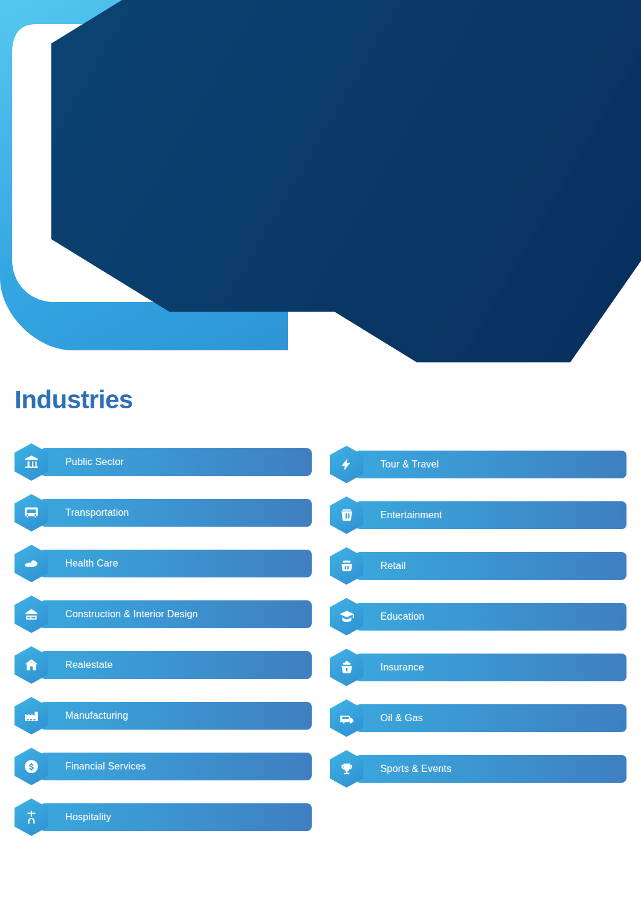Industries
Public Sector
Tour & Travel
Transportation
Entertainment
Health Care
Retail
Construction & Interior Design
Education
Realestate
Insurance
Manufacturing
Oil & Gas
Financial Services
Sports & Events
Hospitality